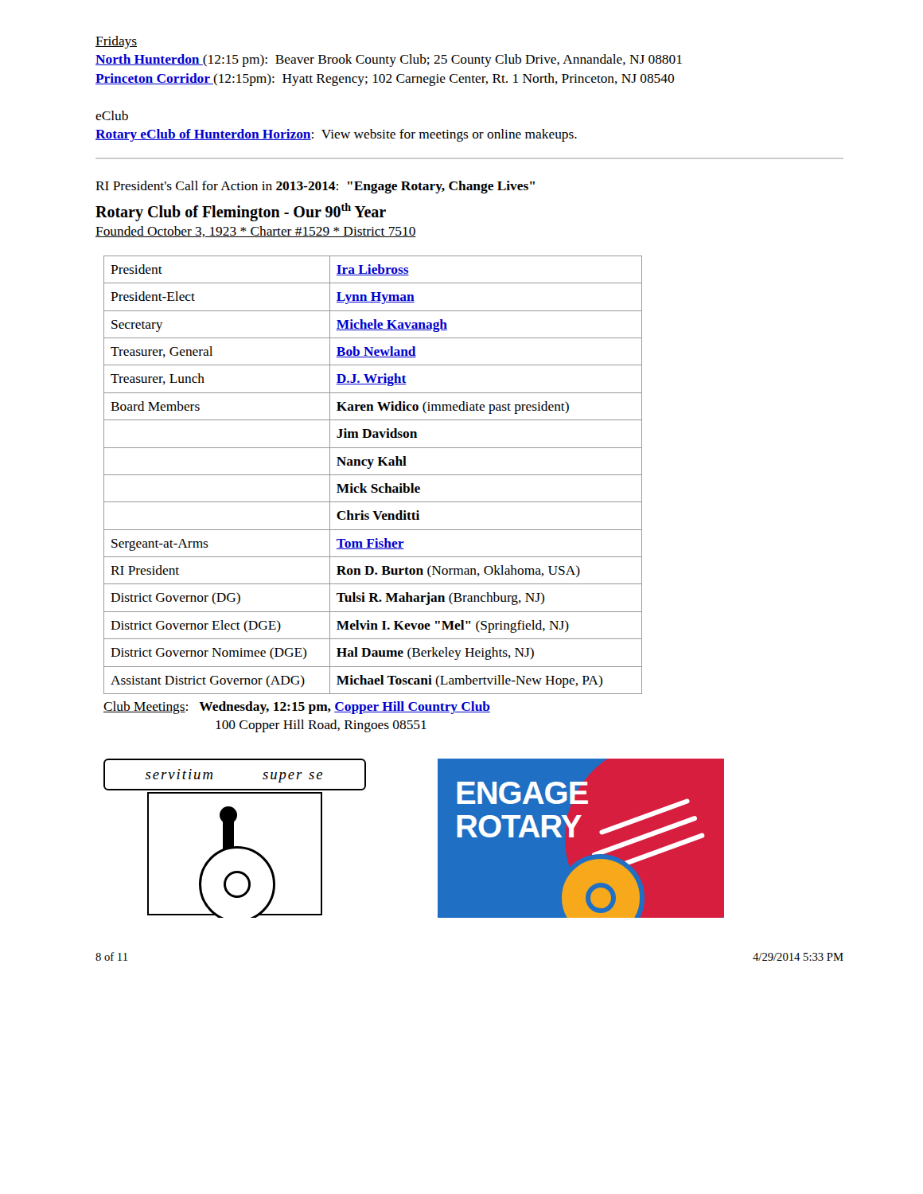Fridays
North Hunterdon (12:15 pm): Beaver Brook County Club; 25 County Club Drive, Annandale, NJ 08801
Princeton Corridor (12:15pm): Hyatt Regency; 102 Carnegie Center, Rt. 1 North, Princeton, NJ 08540
eClub
Rotary eClub of Hunterdon Horizon: View website for meetings or online makeups.
RI President's Call for Action in 2013-2014: "Engage Rotary, Change Lives"
Rotary Club of Flemington - Our 90th Year
Founded October 3, 1923 * Charter #1529 * District 7510
| President | Ira Liebross |
| President-Elect | Lynn Hyman |
| Secretary | Michele Kavanagh |
| Treasurer, General | Bob Newland |
| Treasurer, Lunch | D.J. Wright |
| Board Members | Karen Widico (immediate past president) |
| | Jim Davidson |
| | Nancy Kahl |
| | Mick Schaible |
| | Chris Venditti |
| Sergeant-at-Arms | Tom Fisher |
| RI President | Ron D. Burton (Norman, Oklahoma, USA) |
| District Governor (DG) | Tulsi R. Maharjan (Branchburg, NJ) |
| District Governor Elect (DGE) | Melvin I. Kevoe "Mel" (Springfield, NJ) |
| District Governor Nomimee (DGE) | Hal Daume (Berkeley Heights, NJ) |
| Assistant District Governor (ADG) | Michael Toscani (Lambertville-New Hope, PA) |
Club Meetings: Wednesday, 12:15 pm, Copper Hill Country Club 100 Copper Hill Road, Ringoes 08551
servitium super se
ENGAGE
ROTARY
8 of 11 4/29/2014 5:33 PM